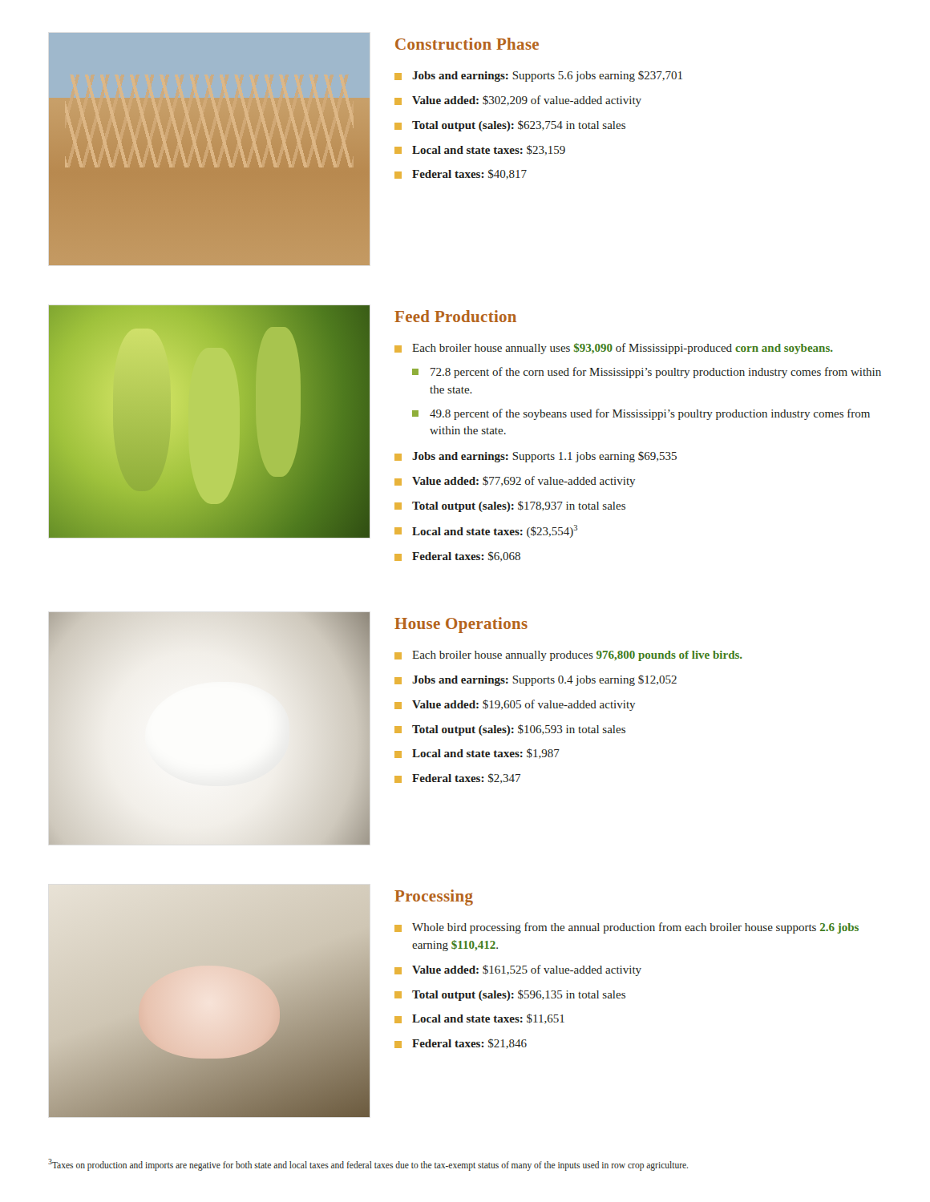Construction Phase
Jobs and earnings: Supports 5.6 jobs earning $237,701
Value added: $302,209 of value-added activity
Total output (sales): $623,754 in total sales
Local and state taxes: $23,159
Federal taxes: $40,817
Feed Production
Each broiler house annually uses $93,090 of Mississippi-produced corn and soybeans.
72.8 percent of the corn used for Mississippi’s poultry production industry comes from within the state.
49.8 percent of the soybeans used for Mississippi’s poultry production industry comes from within the state.
Jobs and earnings: Supports 1.1 jobs earning $69,535
Value added: $77,692 of value-added activity
Total output (sales): $178,937 in total sales
Local and state taxes: ($23,554)3
Federal taxes: $6,068
House Operations
Each broiler house annually produces 976,800 pounds of live birds.
Jobs and earnings: Supports 0.4 jobs earning $12,052
Value added: $19,605 of value-added activity
Total output (sales): $106,593 in total sales
Local and state taxes: $1,987
Federal taxes: $2,347
Processing
Whole bird processing from the annual production from each broiler house supports 2.6 jobs earning $110,412.
Value added: $161,525 of value-added activity
Total output (sales): $596,135 in total sales
Local and state taxes: $11,651
Federal taxes: $21,846
3Taxes on production and imports are negative for both state and local taxes and federal taxes due to the tax-exempt status of many of the inputs used in row crop agriculture.